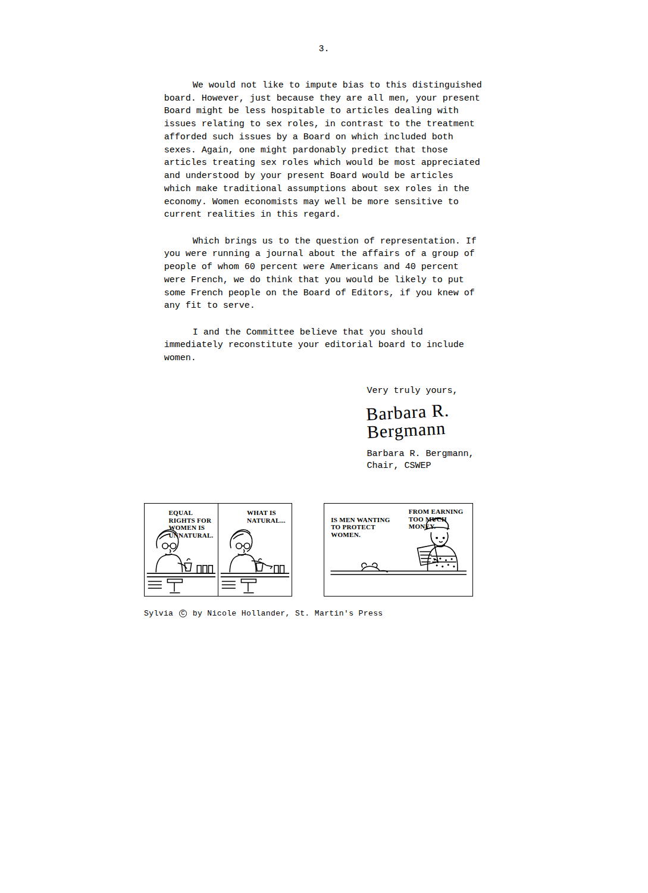3.
We would not like to impute bias to this distinguished board. However, just because they are all men, your present Board might be less hospitable to articles dealing with issues relating to sex roles, in contrast to the treatment afforded such issues by a Board on which included both sexes. Again, one might pardonably predict that those articles treating sex roles which would be most appreciated and understood by your present Board would be articles which make traditional assumptions about sex roles in the economy. Women economists may well be more sensitive to current realities in this regard.
Which brings us to the question of representation. If you were running a journal about the affairs of a group of people of whom 60 percent were Americans and 40 percent were French, we do think that you would be likely to put some French people on the Board of Editors, if you knew of any fit to serve.
I and the Committee believe that you should immediately reconstitute your editorial board to include women.
Very truly yours,
Barbara R. Bergmann
Barbara R. Bergmann,
Chair, CSWEP
Equal rights for women is unnatural.
What is natural...
Is men wanting to protect women.
From earning too much money.
Sylvia C by Nicole Hollander, St. Martin's Press